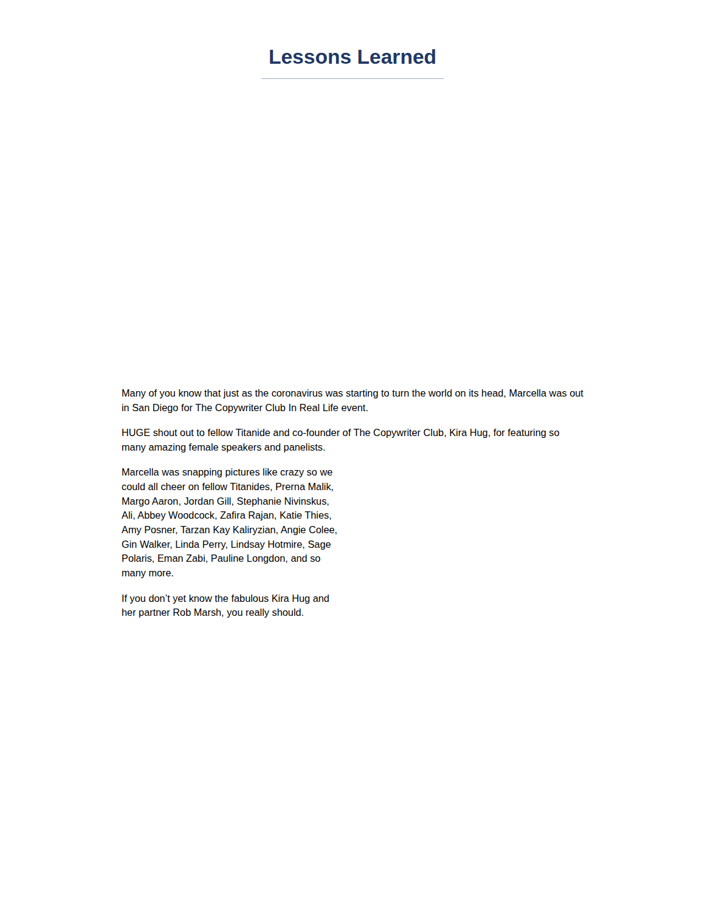Lessons Learned
Many of you know that just as the coronavirus was starting to turn the world on its head, Marcella was out in San Diego for The Copywriter Club In Real Life event.
HUGE shout out to fellow Titanide and co-founder of The Copywriter Club, Kira Hug, for featuring so many amazing female speakers and panelists.
Marcella was snapping pictures like crazy so we could all cheer on fellow Titanides, Prerna Malik, Margo Aaron, Jordan Gill, Stephanie Nivinskus, Ali, Abbey Woodcock, Zafira Rajan, Katie Thies, Amy Posner, Tarzan Kay Kaliryzian, Angie Colee, Gin Walker, Linda Perry, Lindsay Hotmire, Sage Polaris, Eman Zabi, Pauline Longdon, and so many more.
If you don’t yet know the fabulous Kira Hug and her partner Rob Marsh, you really should.